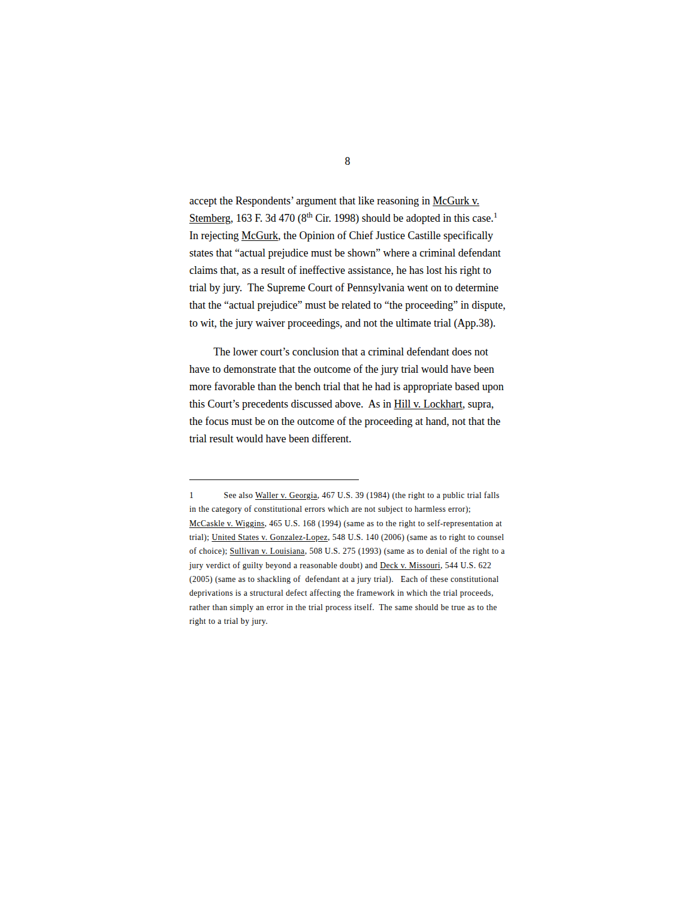8
accept the Respondents’ argument that like reasoning in McGurk v. Stemberg, 163 F. 3d 470 (8th Cir. 1998) should be adopted in this case.1 In rejecting McGurk, the Opinion of Chief Justice Castille specifically states that “actual prejudice must be shown” where a criminal defendant claims that, as a result of ineffective assistance, he has lost his right to trial by jury. The Supreme Court of Pennsylvania went on to determine that the “actual prejudice” must be related to “the proceeding” in dispute, to wit, the jury waiver proceedings, and not the ultimate trial (App.38).
The lower court’s conclusion that a criminal defendant does not have to demonstrate that the outcome of the jury trial would have been more favorable than the bench trial that he had is appropriate based upon this Court’s precedents discussed above. As in Hill v. Lockhart, supra, the focus must be on the outcome of the proceeding at hand, not that the trial result would have been different.
1 See also Waller v. Georgia, 467 U.S. 39 (1984) (the right to a public trial falls in the category of constitutional errors which are not subject to harmless error); McCaskle v. Wiggins, 465 U.S. 168 (1994) (same as to the right to self-representation at trial); United States v. Gonzalez-Lopez, 548 U.S. 140 (2006) (same as to right to counsel of choice); Sullivan v. Louisiana, 508 U.S. 275 (1993) (same as to denial of the right to a jury verdict of guilty beyond a reasonable doubt) and Deck v. Missouri, 544 U.S. 622 (2005) (same as to shackling of defendant at a jury trial). Each of these constitutional deprivations is a structural defect affecting the framework in which the trial proceeds, rather than simply an error in the trial process itself. The same should be true as to the right to a trial by jury.